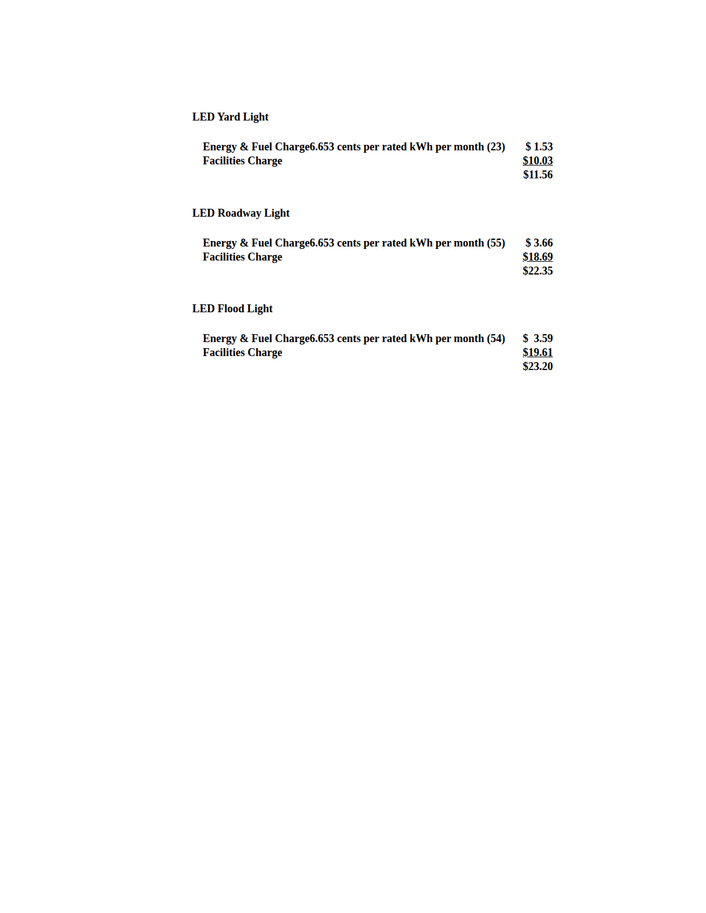LED Yard Light
| Energy & Fuel Charge | 6.653 cents per rated kWh per month (23) | $ 1.53 |
| Facilities Charge | | $10.03 |
| | | $11.56 |
LED Roadway Light
| Energy & Fuel Charge | 6.653 cents per rated kWh per month (55) | $ 3.66 |
| Facilities Charge | | $18.69 |
| | | $22.35 |
LED Flood Light
| Energy & Fuel Charge | 6.653 cents per rated kWh per month (54) | $ 3.59 |
| Facilities Charge | | $19.61 |
| | | $23.20 |